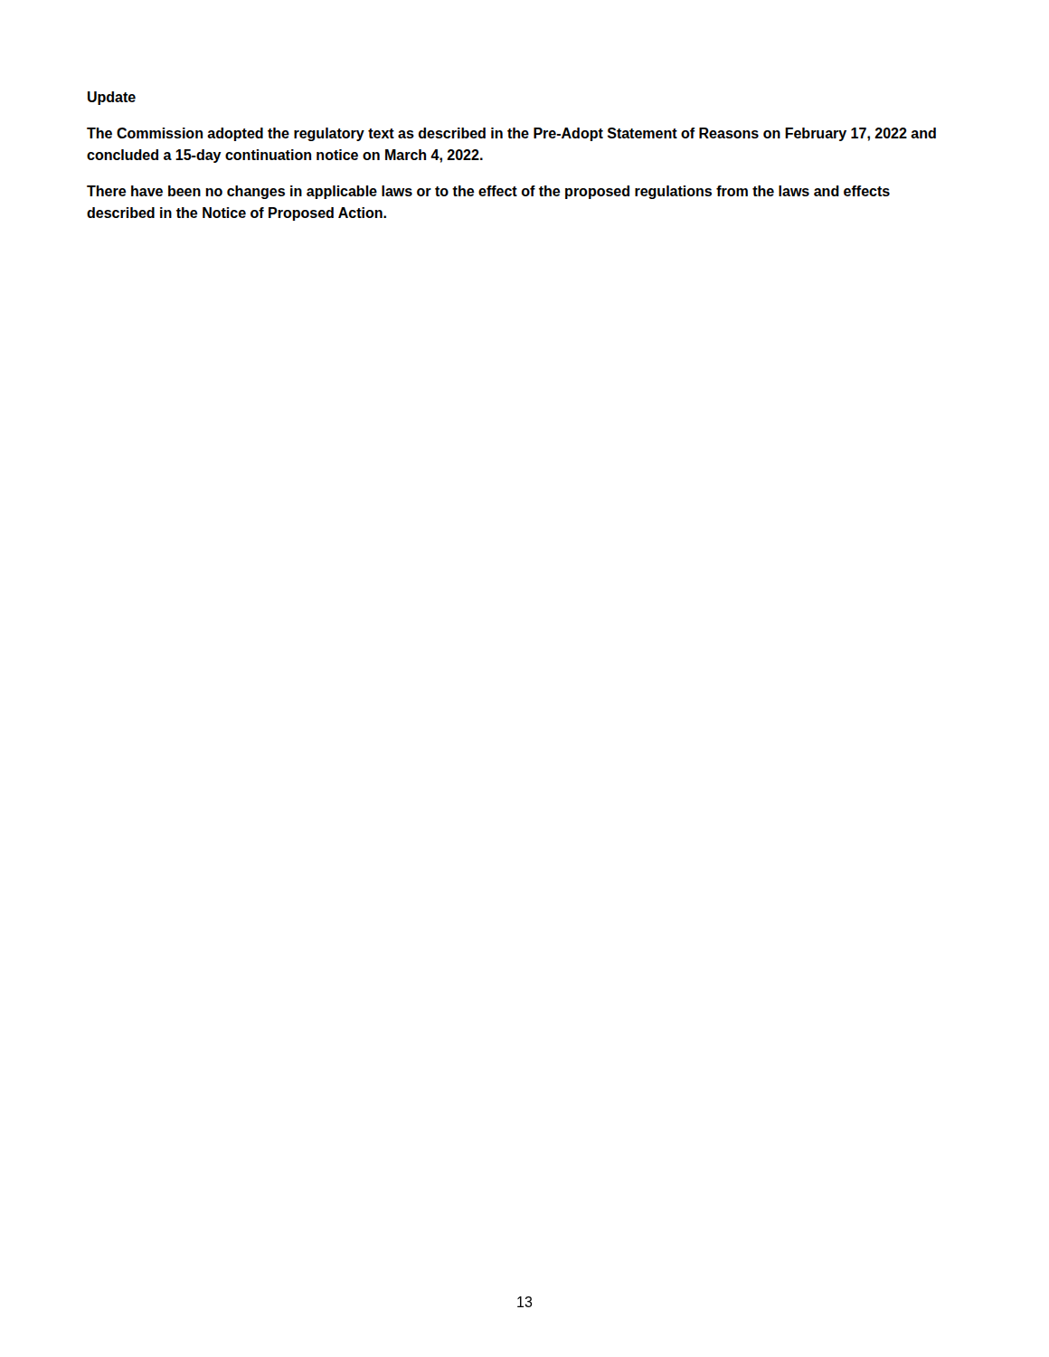Update
The Commission adopted the regulatory text as described in the Pre-Adopt Statement of Reasons on February 17, 2022 and concluded a 15-day continuation notice on March 4, 2022.
There have been no changes in applicable laws or to the effect of the proposed regulations from the laws and effects described in the Notice of Proposed Action.
13